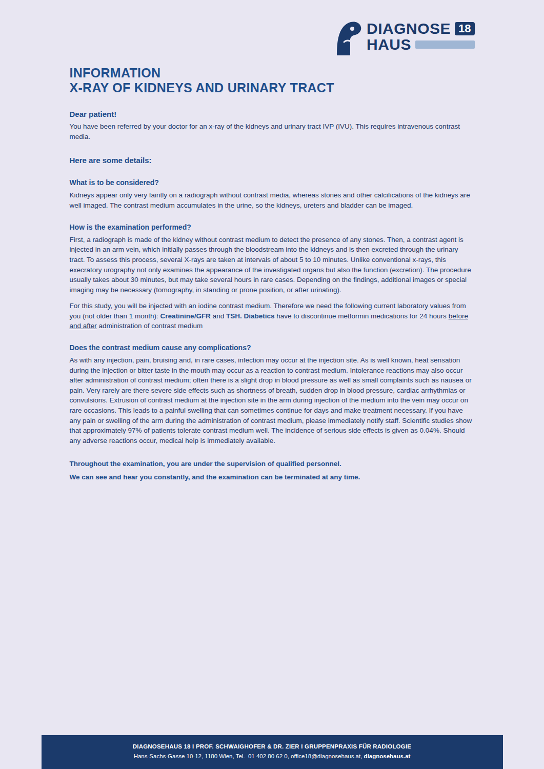DIAGNOSE 18
HAUS
INFORMATION
X-RAY OF KIDNEYS AND URINARY TRACT
Dear patient!
You have been referred by your doctor for an x-ray of the kidneys and urinary tract IVP (IVU). This requires intravenous contrast media.
Here are some details:
What is to be considered?
Kidneys appear only very faintly on a radiograph without contrast media, whereas stones and other calcifications of the kidneys are well imaged. The contrast medium accumulates in the urine, so the kidneys, ureters and bladder can be imaged.
How is the examination performed?
First, a radiograph is made of the kidney without contrast medium to detect the presence of any stones. Then, a contrast agent is injected in an arm vein, which initially passes through the bloodstream into the kidneys and is then excreted through the urinary tract. To assess this process, several X-rays are taken at intervals of about 5 to 10 minutes. Unlike conventional x-rays, this execratory urography not only examines the appearance of the investigated organs but also the function (excretion). The procedure usually takes about 30 minutes, but may take several hours in rare cases. Depending on the findings, additional images or special imaging may be necessary (tomography, in standing or prone position, or after urinating).
For this study, you will be injected with an iodine contrast medium. Therefore we need the following current laboratory values from you (not older than 1 month): Creatinine/GFR and TSH. Diabetics have to discontinue metformin medications for 24 hours before and after administration of contrast medium
Does the contrast medium cause any complications?
As with any injection, pain, bruising and, in rare cases, infection may occur at the injection site. As is well known, heat sensation during the injection or bitter taste in the mouth may occur as a reaction to contrast medium. Intolerance reactions may also occur after administration of contrast medium; often there is a slight drop in blood pressure as well as small complaints such as nausea or pain. Very rarely are there severe side effects such as shortness of breath, sudden drop in blood pressure, cardiac arrhythmias or convulsions. Extrusion of contrast medium at the injection site in the arm during injection of the medium into the vein may occur on rare occasions. This leads to a painful swelling that can sometimes continue for days and make treatment necessary. If you have any pain or swelling of the arm during the administration of contrast medium, please immediately notify staff. Scientific studies show that approximately 97% of patients tolerate contrast medium well. The incidence of serious side effects is given as 0.04%. Should any adverse reactions occur, medical help is immediately available.
Throughout the examination, you are under the supervision of qualified personnel.
We can see and hear you constantly, and the examination can be terminated at any time.
DIAGNOSEHAUS 18 I PROF. SCHWAIGHOFER & DR. ZIER I GRUPPENPRAXIS FÜR RADIOLOGIE
Hans-Sachs-Gasse 10-12, 1180 Wien, Tel. 01 402 80 62 0, office18@diagnosehaus.at, diagnosehaus.at